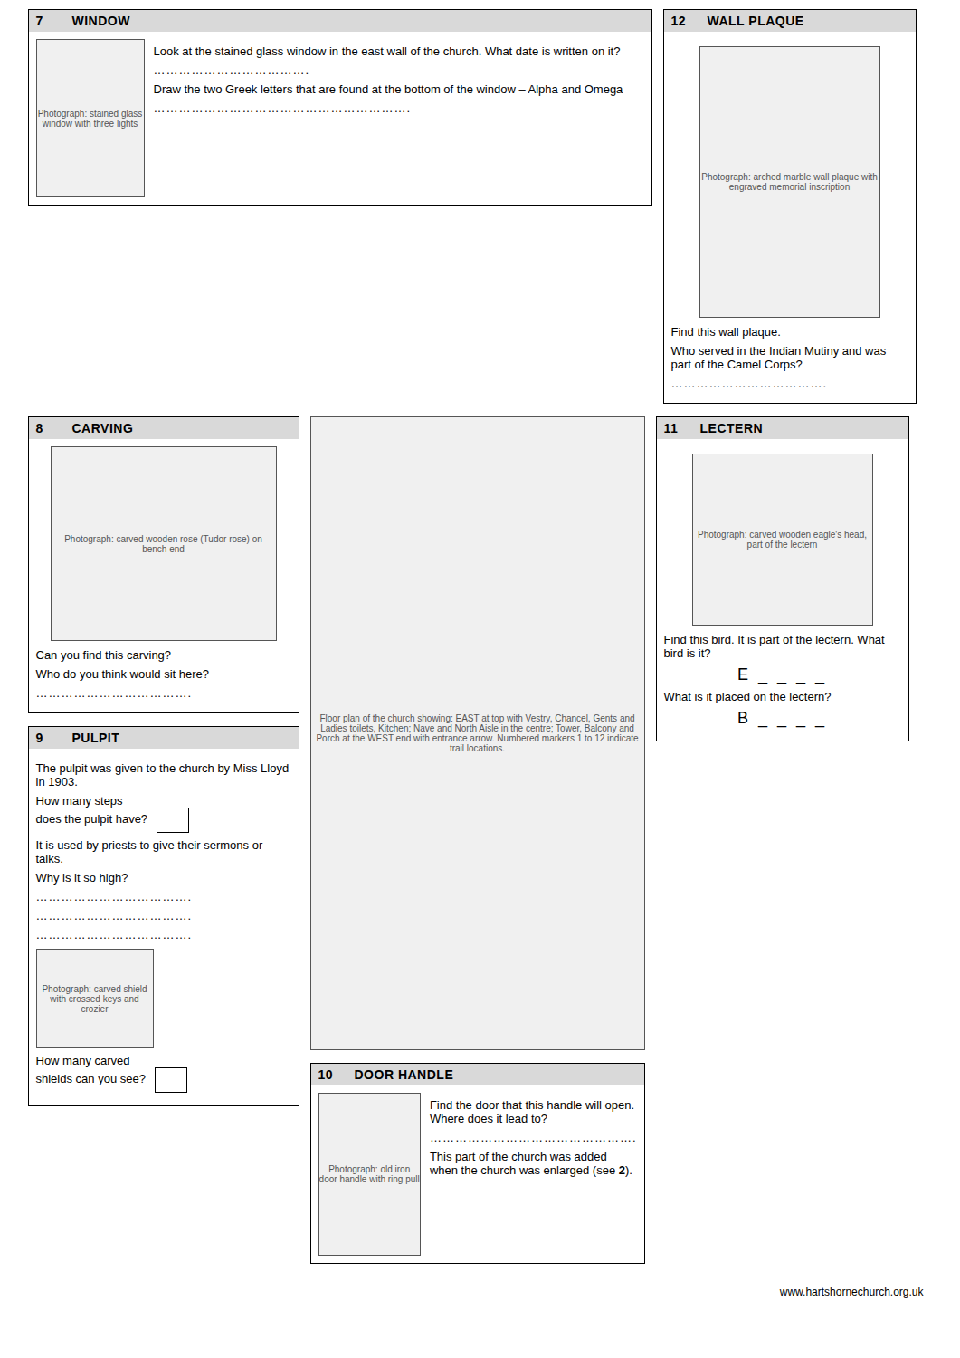7 WINDOW
Photograph: stained glass window with three lights
Look at the stained glass window in the east wall of the church. What date is written on it?
……………………………….
Draw the two Greek letters that are found at the bottom of the window – Alpha and Omega
…………………………………………………….
12 WALL PLAQUE
Photograph: arched marble wall plaque with engraved memorial inscription
Find this wall plaque.
Who served in the Indian Mutiny and was part of the Camel Corps?
……………………………….
8 CARVING
Photograph: carved wooden rose (Tudor rose) on bench end
Can you find this carving?
Who do you think would sit here?
……………………………….
9 PULPIT
The pulpit was given to the church by Miss Lloyd in 1903.
How many steps
does the pulpit have?
It is used by priests to give their sermons or talks.
Why is it so high?
……………………………….
……………………………….
……………………………….
Photograph: carved shield with crossed keys and crozier
How many carved
shields can you see?
Floor plan of the church showing: EAST at top with Vestry, Chancel, Gents and Ladies toilets, Kitchen; Nave and North Aisle in the centre; Tower, Balcony and Porch at the WEST end with entrance arrow. Numbered markers 1 to 12 indicate trail locations.
10 DOOR HANDLE
Photograph: old iron door handle with ring pull
Find the door that this handle will open. Where does it lead to?
………………………………………….
This part of the church was added when the church was enlarged (see 2).
11 LECTERN
Photograph: carved wooden eagle's head, part of the lectern
Find this bird. It is part of the lectern. What bird is it?
E _ _ _ _
What is it placed on the lectern?
B _ _ _ _
www.hartshornechurch.org.uk